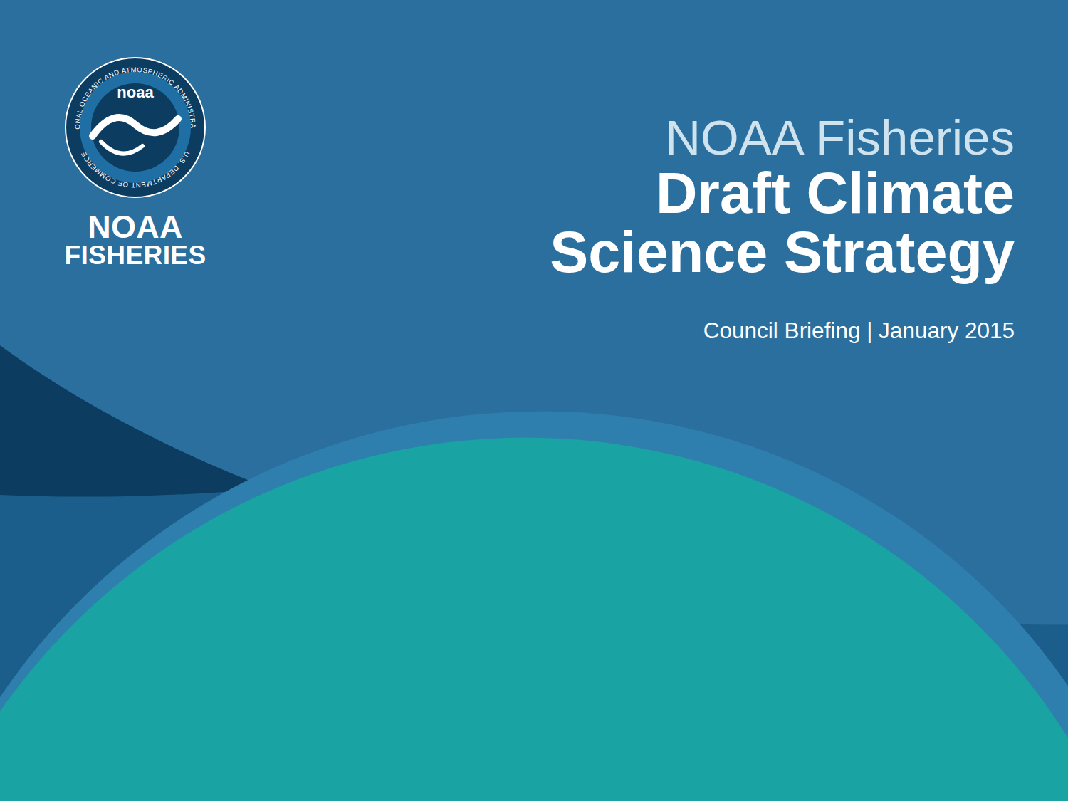noaa NATIONAL OCEANIC AND ATMOSPHERIC ADMINISTRATION U.S. DEPARTMENT OF COMMERCE
NOAA FISHERIES
NOAA Fisheries
Draft Climate
Science Strategy
Council Briefing | January 2015